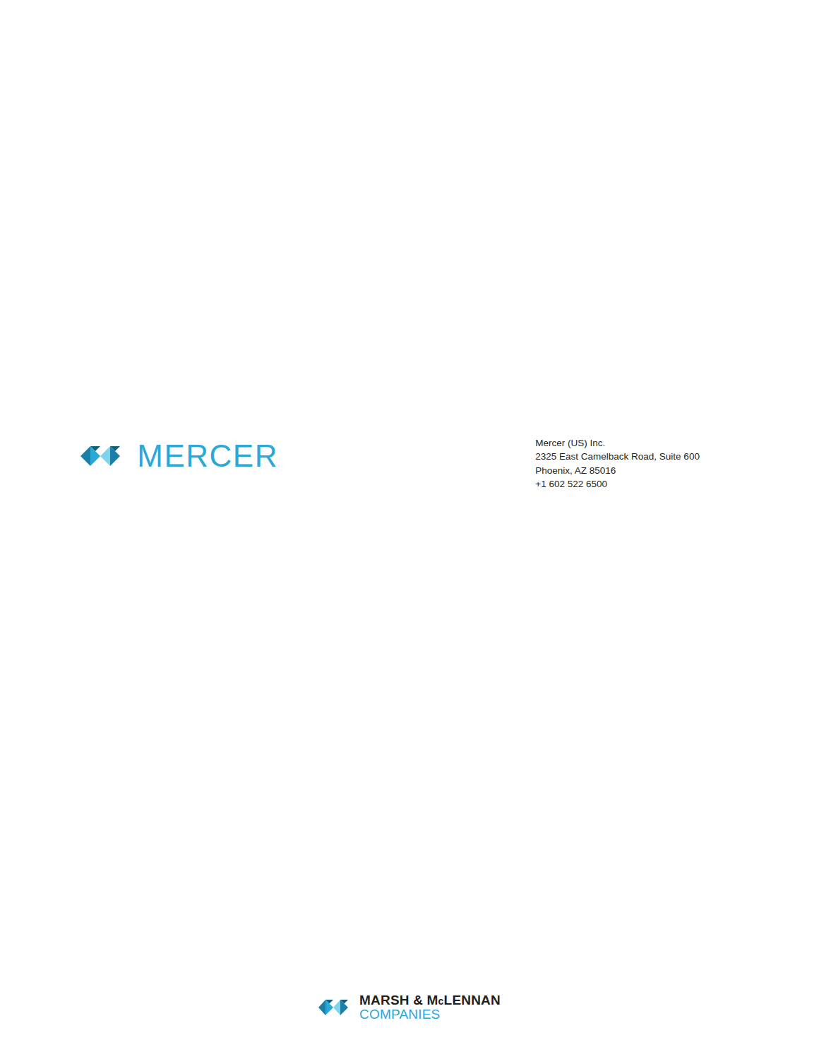MERCER
Mercer (US) Inc.
2325 East Camelback Road, Suite 600
Phoenix, AZ 85016
+1 602 522 6500
MARSH & Mc LENNAN
COMPANIES